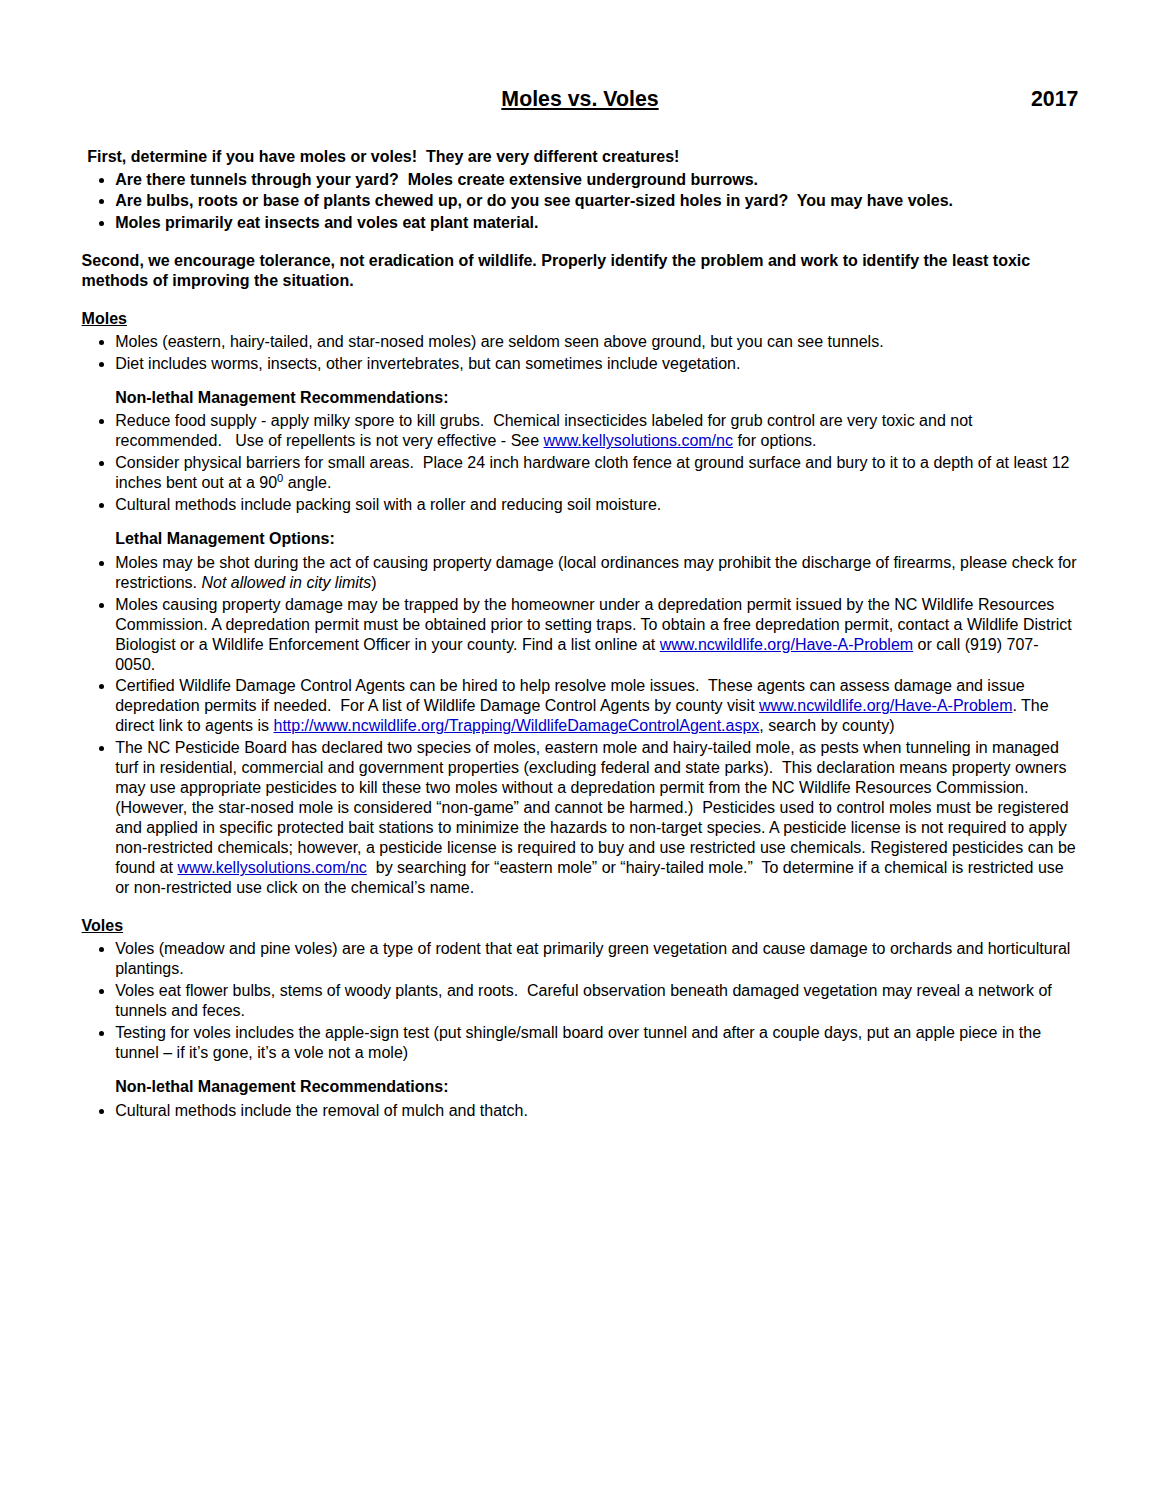Moles vs. Voles 2017
First, determine if you have moles or voles! They are very different creatures!
Are there tunnels through your yard? Moles create extensive underground burrows.
Are bulbs, roots or base of plants chewed up, or do you see quarter-sized holes in yard? You may have voles.
Moles primarily eat insects and voles eat plant material.
Second, we encourage tolerance, not eradication of wildlife. Properly identify the problem and work to identify the least toxic methods of improving the situation.
Moles
Moles (eastern, hairy-tailed, and star-nosed moles) are seldom seen above ground, but you can see tunnels.
Diet includes worms, insects, other invertebrates, but can sometimes include vegetation.
Non-lethal Management Recommendations:
Reduce food supply - apply milky spore to kill grubs. Chemical insecticides labeled for grub control are very toxic and not recommended. Use of repellents is not very effective - See www.kellysolutions.com/nc for options.
Consider physical barriers for small areas. Place 24 inch hardware cloth fence at ground surface and bury to it to a depth of at least 12 inches bent out at a 900 angle.
Cultural methods include packing soil with a roller and reducing soil moisture.
Lethal Management Options:
Moles may be shot during the act of causing property damage (local ordinances may prohibit the discharge of firearms, please check for restrictions. Not allowed in city limits)
Moles causing property damage may be trapped by the homeowner under a depredation permit issued by the NC Wildlife Resources Commission. A depredation permit must be obtained prior to setting traps. To obtain a free depredation permit, contact a Wildlife District Biologist or a Wildlife Enforcement Officer in your county. Find a list online at www.ncwildlife.org/Have-A-Problem or call (919) 707-0050.
Certified Wildlife Damage Control Agents can be hired to help resolve mole issues. These agents can assess damage and issue depredation permits if needed. For A list of Wildlife Damage Control Agents by county visit www.ncwildlife.org/Have-A-Problem. The direct link to agents is http://www.ncwildlife.org/Trapping/WildlifeDamageControlAgent.aspx, search by county)
The NC Pesticide Board has declared two species of moles, eastern mole and hairy-tailed mole, as pests when tunneling in managed turf in residential, commercial and government properties (excluding federal and state parks). This declaration means property owners may use appropriate pesticides to kill these two moles without a depredation permit from the NC Wildlife Resources Commission. (However, the star-nosed mole is considered “non-game” and cannot be harmed.) Pesticides used to control moles must be registered and applied in specific protected bait stations to minimize the hazards to non-target species. A pesticide license is not required to apply non-restricted chemicals; however, a pesticide license is required to buy and use restricted use chemicals. Registered pesticides can be found at www.kellysolutions.com/nc by searching for “eastern mole” or “hairy-tailed mole.” To determine if a chemical is restricted use or non-restricted use click on the chemical’s name.
Voles
Voles (meadow and pine voles) are a type of rodent that eat primarily green vegetation and cause damage to orchards and horticultural plantings.
Voles eat flower bulbs, stems of woody plants, and roots. Careful observation beneath damaged vegetation may reveal a network of tunnels and feces.
Testing for voles includes the apple-sign test (put shingle/small board over tunnel and after a couple days, put an apple piece in the tunnel – if it’s gone, it’s a vole not a mole)
Non-lethal Management Recommendations:
Cultural methods include the removal of mulch and thatch.